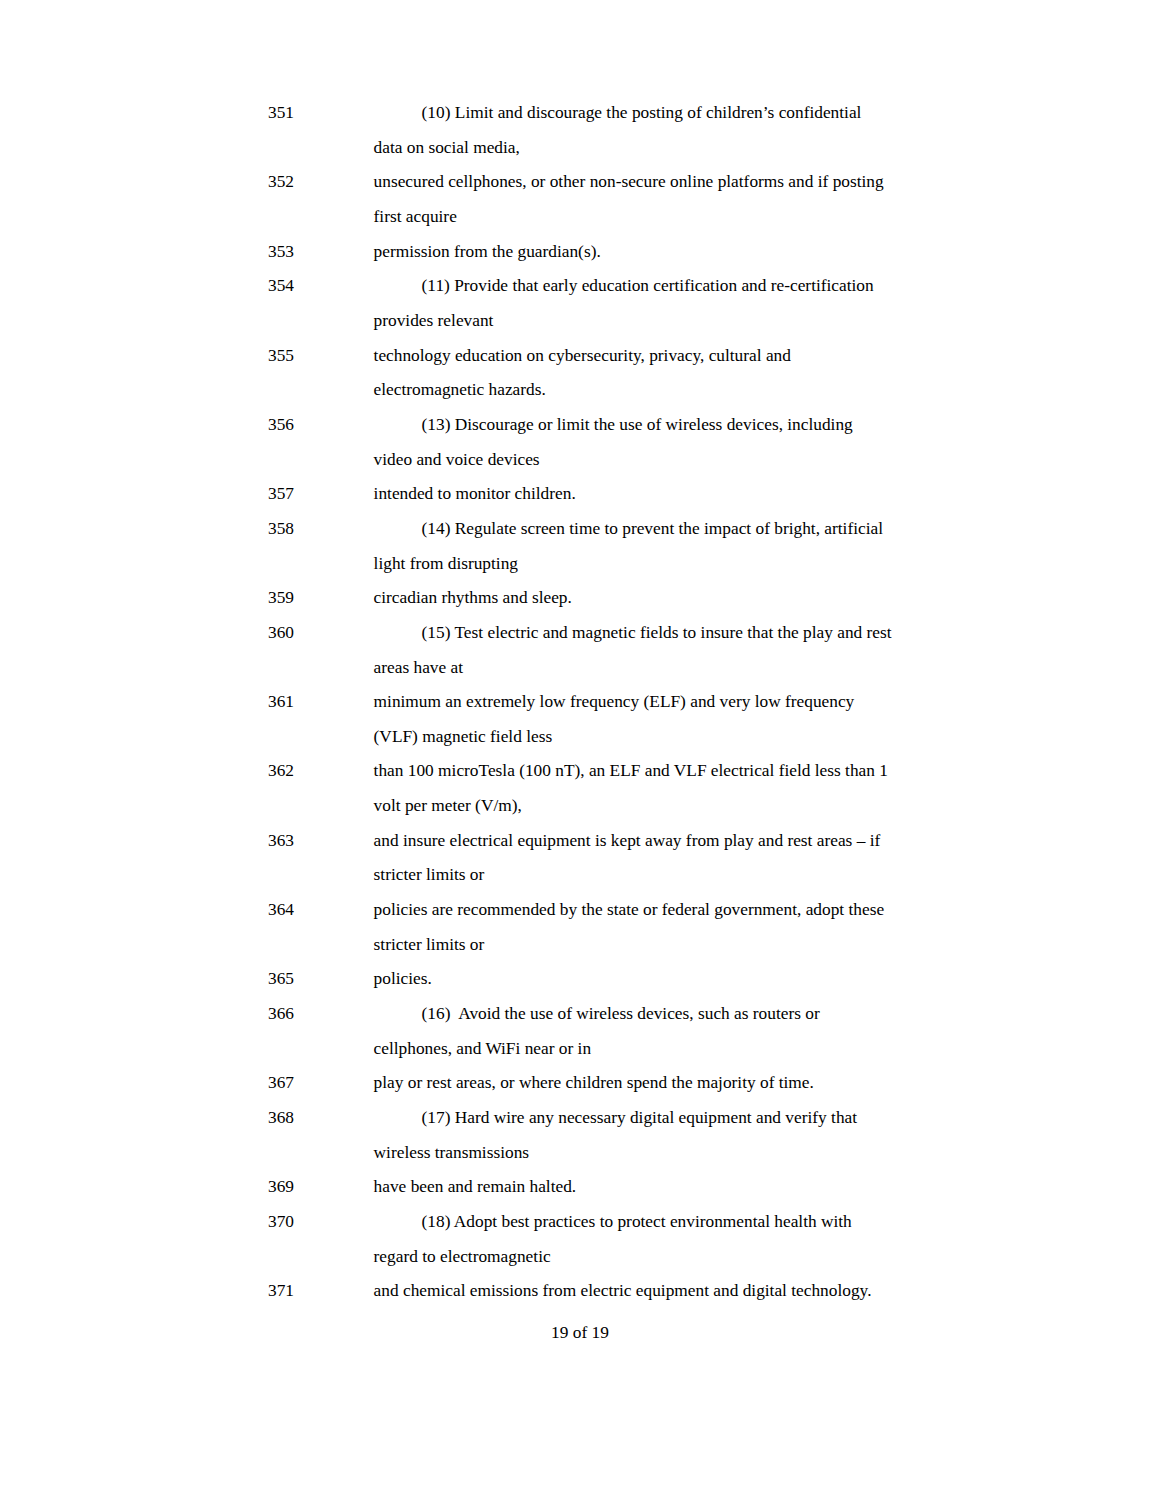351 (10) Limit and discourage the posting of children’s confidential data on social media,
352 unsecured cellphones, or other non-secure online platforms and if posting first acquire
353 permission from the guardian(s).
354 (11) Provide that early education certification and re-certification provides relevant
355 technology education on cybersecurity, privacy, cultural and electromagnetic hazards.
356 (13) Discourage or limit the use of wireless devices, including video and voice devices
357 intended to monitor children.
358 (14) Regulate screen time to prevent the impact of bright, artificial light from disrupting
359 circadian rhythms and sleep.
360 (15) Test electric and magnetic fields to insure that the play and rest areas have at
361 minimum an extremely low frequency (ELF) and very low frequency (VLF) magnetic field less
362 than 100 microTesla (100 nT), an ELF and VLF electrical field less than 1 volt per meter (V/m),
363 and insure electrical equipment is kept away from play and rest areas – if stricter limits or
364 policies are recommended by the state or federal government, adopt these stricter limits or
365 policies.
366 (16) Avoid the use of wireless devices, such as routers or cellphones, and WiFi near or in
367 play or rest areas, or where children spend the majority of time.
368 (17) Hard wire any necessary digital equipment and verify that wireless transmissions
369 have been and remain halted.
370 (18) Adopt best practices to protect environmental health with regard to electromagnetic
371 and chemical emissions from electric equipment and digital technology.
19 of 19